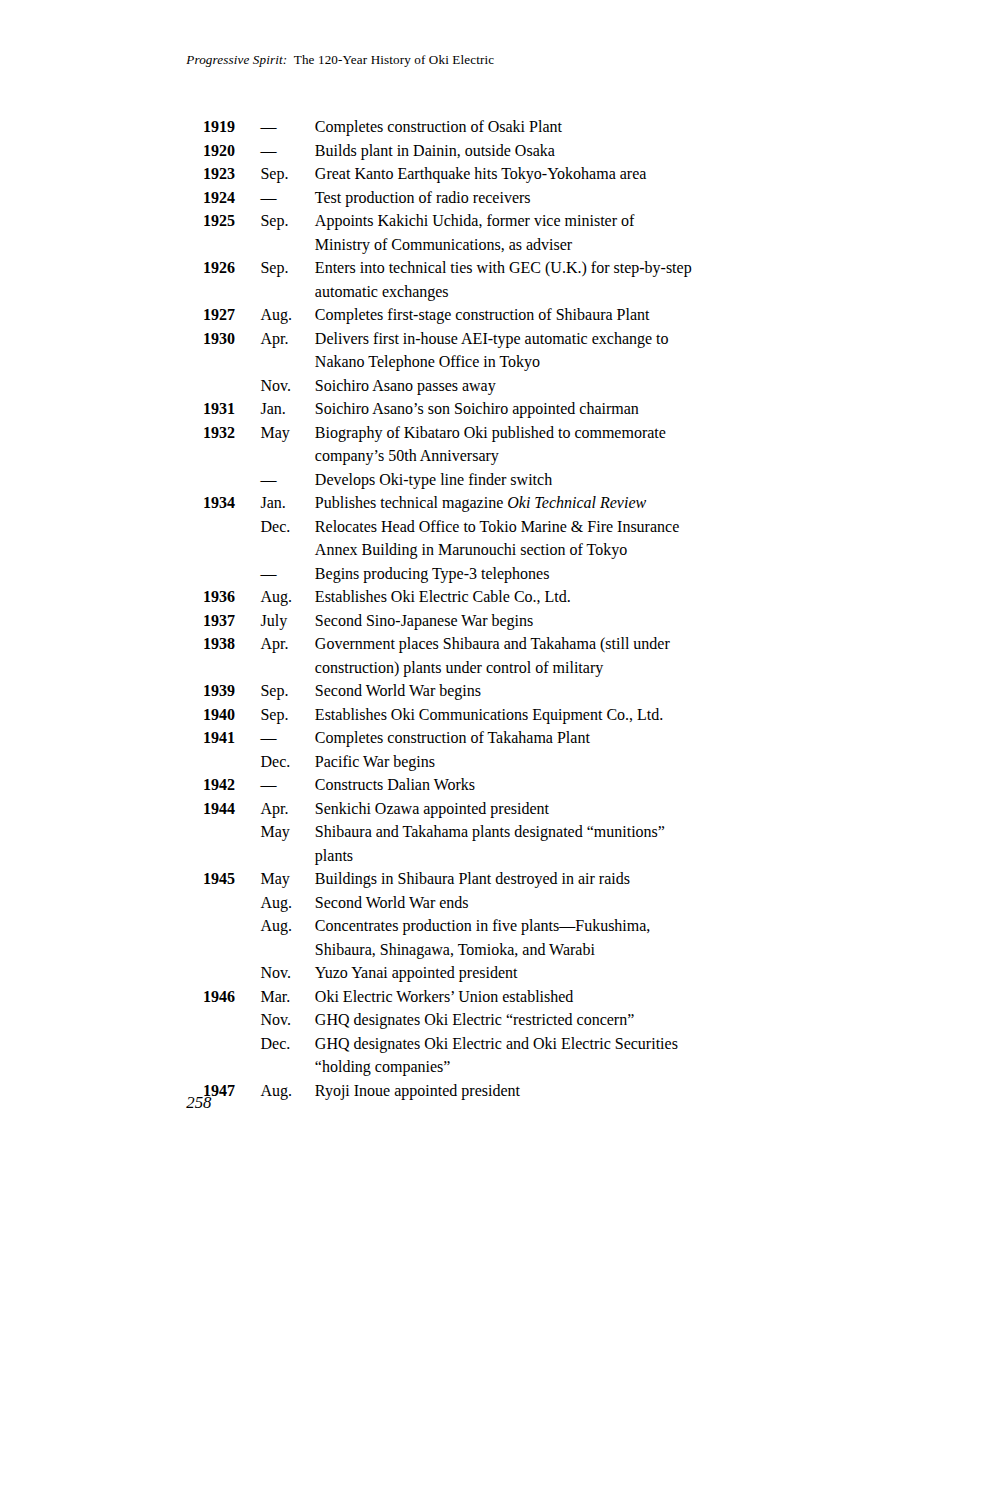Progressive Spirit: The 120-Year History of Oki Electric
| 1919 | — | Completes construction of Osaki Plant |
| 1920 | — | Builds plant in Dainin, outside Osaka |
| 1923 | Sep. | Great Kanto Earthquake hits Tokyo-Yokohama area |
| 1924 | — | Test production of radio receivers |
| 1925 | Sep. | Appoints Kakichi Uchida, former vice minister of |
| | | Ministry of Communications, as adviser |
| 1926 | Sep. | Enters into technical ties with GEC (U.K.) for step-by-step |
| | | automatic exchanges |
| 1927 | Aug. | Completes first-stage construction of Shibaura Plant |
| 1930 | Apr. | Delivers first in-house AEI-type automatic exchange to |
| | | Nakano Telephone Office in Tokyo |
| | Nov. | Soichiro Asano passes away |
| 1931 | Jan. | Soichiro Asano’s son Soichiro appointed chairman |
| 1932 | May | Biography of Kibataro Oki published to commemorate |
| | | company’s 50th Anniversary |
| | — | Develops Oki-type line finder switch |
| 1934 | Jan. | Publishes technical magazine Oki Technical Review |
| | Dec. | Relocates Head Office to Tokio Marine & Fire Insurance |
| | | Annex Building in Marunouchi section of Tokyo |
| | — | Begins producing Type-3 telephones |
| 1936 | Aug. | Establishes Oki Electric Cable Co., Ltd. |
| 1937 | July | Second Sino-Japanese War begins |
| 1938 | Apr. | Government places Shibaura and Takahama (still under |
| | | construction) plants under control of military |
| 1939 | Sep. | Second World War begins |
| 1940 | Sep. | Establishes Oki Communications Equipment Co., Ltd. |
| 1941 | — | Completes construction of Takahama Plant |
| | Dec. | Pacific War begins |
| 1942 | — | Constructs Dalian Works |
| 1944 | Apr. | Senkichi Ozawa appointed president |
| | May | Shibaura and Takahama plants designated “munitions” |
| | | plants |
| 1945 | May | Buildings in Shibaura Plant destroyed in air raids |
| | Aug. | Second World War ends |
| | Aug. | Concentrates production in five plants—Fukushima, |
| | | Shibaura, Shinagawa, Tomioka, and Warabi |
| | Nov. | Yuzo Yanai appointed president |
| 1946 | Mar. | Oki Electric Workers’ Union established |
| | Nov. | GHQ designates Oki Electric “restricted concern” |
| | Dec. | GHQ designates Oki Electric and Oki Electric Securities |
| | | “holding companies” |
| 1947 | Aug. | Ryoji Inoue appointed president |
258